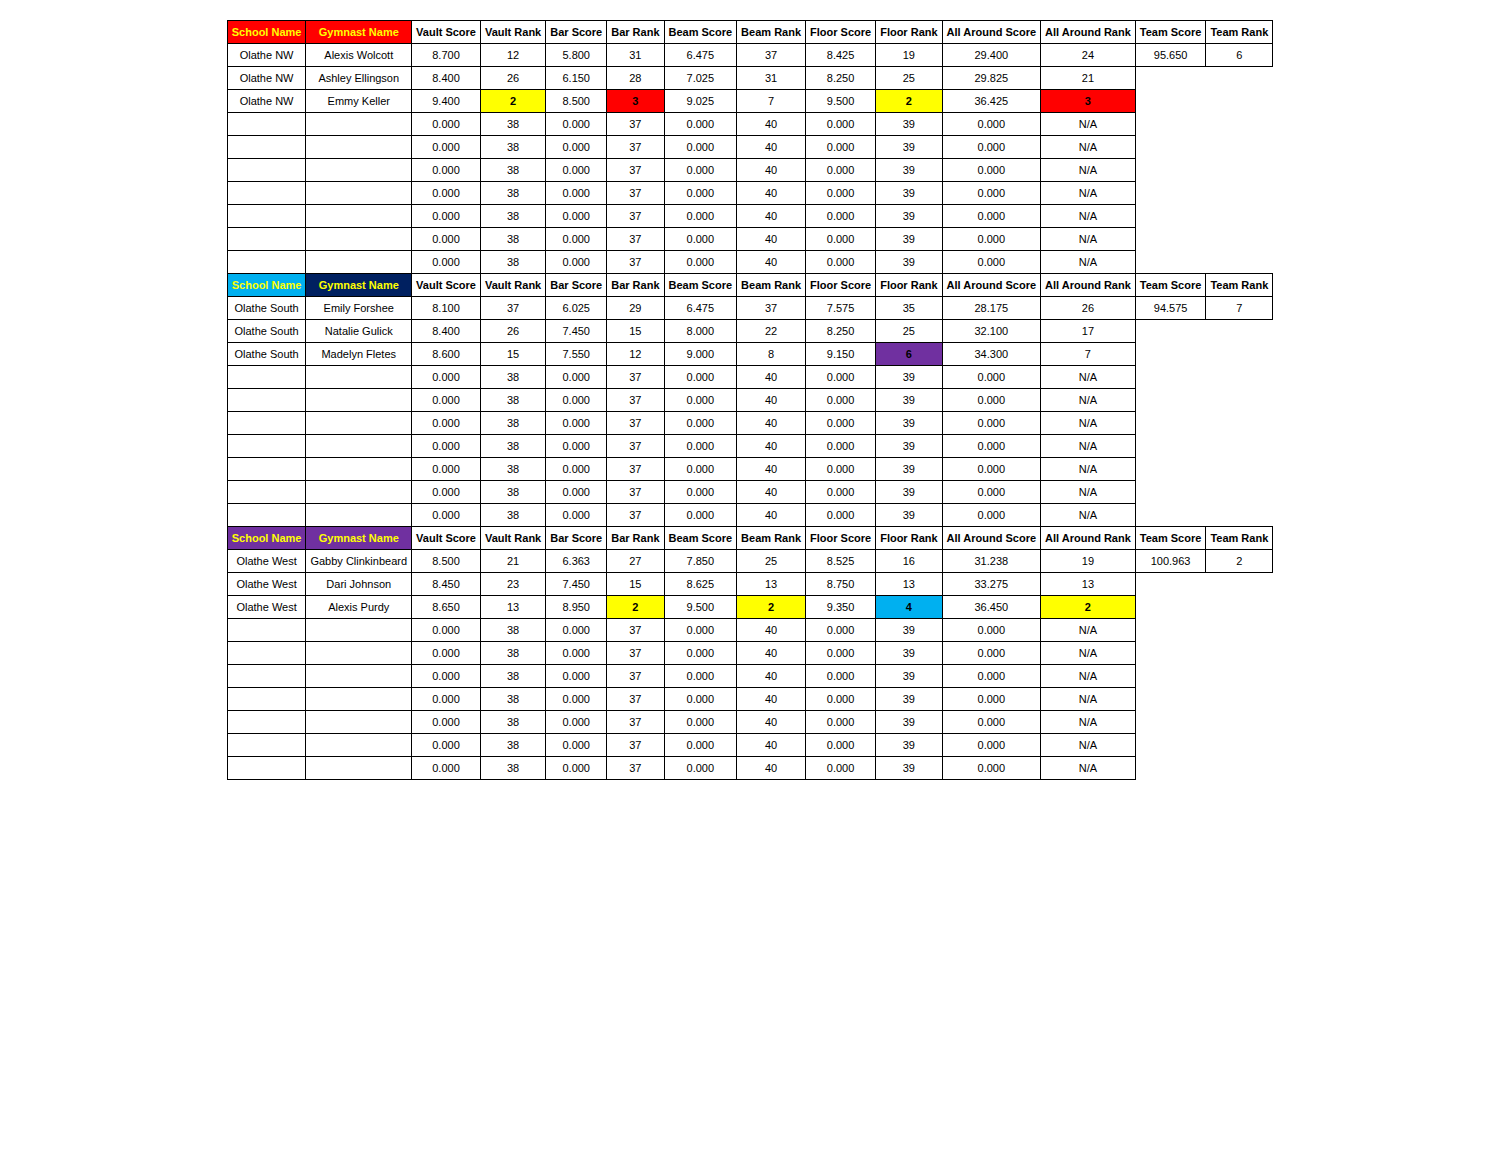| School Name | Gymnast Name | Vault Score | Vault Rank | Bar Score | Bar Rank | Beam Score | Beam Rank | Floor Score | Floor Rank | All Around Score | All Around Rank | Team Score | Team Rank |
| Olathe NW | Alexis Wolcott | 8.700 | 12 | 5.800 | 31 | 6.475 | 37 | 8.425 | 19 | 29.400 | 24 | 95.650 | 6 |
| Olathe NW | Ashley Ellingson | 8.400 | 26 | 6.150 | 28 | 7.025 | 31 | 8.250 | 25 | 29.825 | 21 | | |
| Olathe NW | Emmy Keller | 9.400 | 2 | 8.500 | 3 | 9.025 | 7 | 9.500 | 2 | 36.425 | 3 | | |
| | | 0.000 | 38 | 0.000 | 37 | 0.000 | 40 | 0.000 | 39 | 0.000 | N/A | | |
| | | 0.000 | 38 | 0.000 | 37 | 0.000 | 40 | 0.000 | 39 | 0.000 | N/A | | |
| | | 0.000 | 38 | 0.000 | 37 | 0.000 | 40 | 0.000 | 39 | 0.000 | N/A | | |
| | | 0.000 | 38 | 0.000 | 37 | 0.000 | 40 | 0.000 | 39 | 0.000 | N/A | | |
| | | 0.000 | 38 | 0.000 | 37 | 0.000 | 40 | 0.000 | 39 | 0.000 | N/A | | |
| | | 0.000 | 38 | 0.000 | 37 | 0.000 | 40 | 0.000 | 39 | 0.000 | N/A | | |
| | | 0.000 | 38 | 0.000 | 37 | 0.000 | 40 | 0.000 | 39 | 0.000 | N/A | | |
| School Name | Gymnast Name | Vault Score | Vault Rank | Bar Score | Bar Rank | Beam Score | Beam Rank | Floor Score | Floor Rank | All Around Score | All Around Rank | Team Score | Team Rank |
| Olathe South | Emily Forshee | 8.100 | 37 | 6.025 | 29 | 6.475 | 37 | 7.575 | 35 | 28.175 | 26 | 94.575 | 7 |
| Olathe South | Natalie Gulick | 8.400 | 26 | 7.450 | 15 | 8.000 | 22 | 8.250 | 25 | 32.100 | 17 | | |
| Olathe South | Madelyn Fletes | 8.600 | 15 | 7.550 | 12 | 9.000 | 8 | 9.150 | 6 | 34.300 | 7 | | |
| | | 0.000 | 38 | 0.000 | 37 | 0.000 | 40 | 0.000 | 39 | 0.000 | N/A | | |
| | | 0.000 | 38 | 0.000 | 37 | 0.000 | 40 | 0.000 | 39 | 0.000 | N/A | | |
| | | 0.000 | 38 | 0.000 | 37 | 0.000 | 40 | 0.000 | 39 | 0.000 | N/A | | |
| | | 0.000 | 38 | 0.000 | 37 | 0.000 | 40 | 0.000 | 39 | 0.000 | N/A | | |
| | | 0.000 | 38 | 0.000 | 37 | 0.000 | 40 | 0.000 | 39 | 0.000 | N/A | | |
| | | 0.000 | 38 | 0.000 | 37 | 0.000 | 40 | 0.000 | 39 | 0.000 | N/A | | |
| | | 0.000 | 38 | 0.000 | 37 | 0.000 | 40 | 0.000 | 39 | 0.000 | N/A | | |
| School Name | Gymnast Name | Vault Score | Vault Rank | Bar Score | Bar Rank | Beam Score | Beam Rank | Floor Score | Floor Rank | All Around Score | All Around Rank | Team Score | Team Rank |
| Olathe West | Gabby Clinkinbeard | 8.500 | 21 | 6.363 | 27 | 7.850 | 25 | 8.525 | 16 | 31.238 | 19 | 100.963 | 2 |
| Olathe West | Dari Johnson | 8.450 | 23 | 7.450 | 15 | 8.625 | 13 | 8.750 | 13 | 33.275 | 13 | | |
| Olathe West | Alexis Purdy | 8.650 | 13 | 8.950 | 2 | 9.500 | 2 | 9.350 | 4 | 36.450 | 2 | | |
| | | 0.000 | 38 | 0.000 | 37 | 0.000 | 40 | 0.000 | 39 | 0.000 | N/A | | |
| | | 0.000 | 38 | 0.000 | 37 | 0.000 | 40 | 0.000 | 39 | 0.000 | N/A | | |
| | | 0.000 | 38 | 0.000 | 37 | 0.000 | 40 | 0.000 | 39 | 0.000 | N/A | | |
| | | 0.000 | 38 | 0.000 | 37 | 0.000 | 40 | 0.000 | 39 | 0.000 | N/A | | |
| | | 0.000 | 38 | 0.000 | 37 | 0.000 | 40 | 0.000 | 39 | 0.000 | N/A | | |
| | | 0.000 | 38 | 0.000 | 37 | 0.000 | 40 | 0.000 | 39 | 0.000 | N/A | | |
| | | 0.000 | 38 | 0.000 | 37 | 0.000 | 40 | 0.000 | 39 | 0.000 | N/A | | |